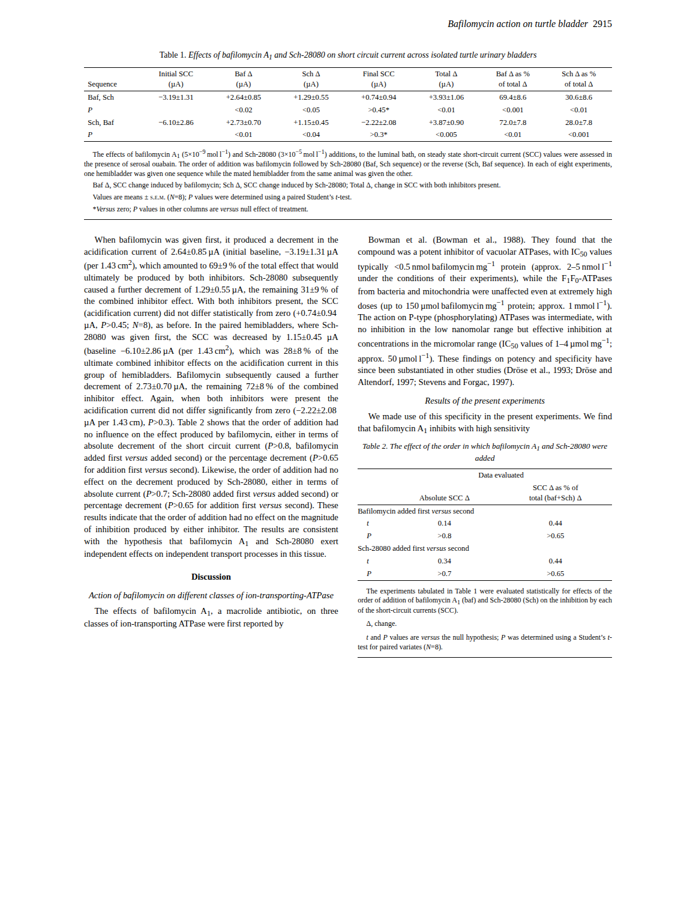Bafilomycin action on turtle bladder 2915
Table 1. Effects of bafilomycin A 1 and Sch-28080 on short circuit current across isolated turtle urinary bladders
| Sequence | Initial SCC (µA) | Baf Δ (µA) | Sch Δ (µA) | Final SCC (µA) | Total Δ (µA) | Baf Δ as % of total Δ | Sch Δ as % of total Δ |
| --- | --- | --- | --- | --- | --- | --- | --- |
| Baf, Sch | −3.19±1.31 | +2.64±0.85 | +1.29±0.55 | +0.74±0.94 | +3.93±1.06 | 69.4±8.6 | 30.6±8.6 |
| P | | <0.02 | <0.05 | >0.45* | <0.01 | <0.001 | <0.01 |
| Sch, Baf | −6.10±2.86 | +2.73±0.70 | +1.15±0.45 | −2.22±2.08 | +3.87±0.90 | 72.0±7.8 | 28.0±7.8 |
| P | | <0.01 | <0.04 | >0.3* | <0.005 | <0.01 | <0.001 |
The effects of bafilomycin A1 (5×10−9 mol l−1) and Sch-28080 (3×10−5 mol l−1) additions, to the luminal bath, on steady state short-circuit current (SCC) values were assessed in the presence of serosal ouabain. The order of addition was bafilomycin followed by Sch-28080 (Baf, Sch sequence) or the reverse (Sch, Baf sequence). In each of eight experiments, one hemibladder was given one sequence while the mated hemibladder from the same animal was given the other.
Baf Δ, SCC change induced by bafilomycin; Sch Δ, SCC change induced by Sch-28080; Total Δ, change in SCC with both inhibitors present.
Values are means ± s.e.m. (N=8); P values were determined using a paired Student’s t-test.
*Versus zero; P values in other columns are versus null effect of treatment.
When bafilomycin was given first, it produced a decrement in the acidification current of 2.64±0.85 µA (initial baseline, −3.19±1.31 µA (per 1.43 cm2), which amounted to 69±9 % of the total effect that would ultimately be produced by both inhibitors. Sch-28080 subsequently caused a further decrement of 1.29±0.55 µA, the remaining 31±9 % of the combined inhibitor effect. With both inhibitors present, the SCC (acidification current) did not differ statistically from zero (+0.74±0.94 µA, P>0.45; N=8), as before. In the paired hemibladders, where Sch-28080 was given first, the SCC was decreased by 1.15±0.45 µA (baseline −6.10±2.86 µA (per 1.43 cm2), which was 28±8 % of the ultimate combined inhibitor effects on the acidification current in this group of hemibladders. Bafilomycin subsequently caused a further decrement of 2.73±0.70 µA, the remaining 72±8 % of the combined inhibitor effect. Again, when both inhibitors were present the acidification current did not differ significantly from zero (−2.22±2.08 µA per 1.43 cm), P>0.3). Table 2 shows that the order of addition had no influence on the effect produced by bafilomycin, either in terms of absolute decrement of the short circuit current (P>0.8, bafilomycin added first versus added second) or the percentage decrement (P>0.65 for addition first versus second). Likewise, the order of addition had no effect on the decrement produced by Sch-28080, either in terms of absolute current (P>0.7; Sch-28080 added first versus added second) or percentage decrement (P>0.65 for addition first versus second). These results indicate that the order of addition had no effect on the magnitude of inhibition produced by either inhibitor. The results are consistent with the hypothesis that bafilomycin A1 and Sch-28080 exert independent effects on independent transport processes in this tissue.
Discussion
Action of bafilomycin on different classes of ion-transporting-ATPase
The effects of bafilomycin A1, a macrolide antibiotic, on three classes of ion-transporting ATPase were first reported by
Bowman et al. (Bowman et al., 1988). They found that the compound was a potent inhibitor of vacuolar ATPases, with IC50 values typically <0.5 nmol bafilomycin mg−1 protein (approx. 2–5 nmol l−1 under the conditions of their experiments), while the F1F0-ATPases from bacteria and mitochondria were unaffected even at extremely high doses (up to 150 µmol bafilomycin mg−1 protein; approx. 1 mmol l−1). The action on P-type (phosphorylating) ATPases was intermediate, with no inhibition in the low nanomolar range but effective inhibition at concentrations in the micromolar range (IC50 values of 1–4 µmol mg−1; approx. 50 µmol l−1). These findings on potency and specificity have since been substantiated in other studies (Dröse et al., 1993; Dröse and Altendorf, 1997; Stevens and Forgac, 1997).
Results of the present experiments
We made use of this specificity in the present experiments. We find that bafilomycin A1 inhibits with high sensitivity
Table 2. The effect of the order in which bafilomycin A 1 and Sch-28080 were added
| | Data evaluated |
| --- | --- |
| | Absolute SCC Δ | SCC Δ as % of total (baf+Sch) Δ |
| Bafilomycin added first versus second |
| t | 0.14 | 0.44 |
| P | >0.8 | >0.65 |
| Sch-28080 added first versus second |
| t | 0.34 | 0.44 |
| P | >0.7 | >0.65 |
The experiments tabulated in Table 1 were evaluated statistically for effects of the order of addition of bafilomycin A1 (baf) and Sch-28080 (Sch) on the inhibition by each of the short-circuit currents (SCC).
Δ, change.
t and P values are versus the null hypothesis; P was determined using a Student’s t-test for paired variates (N=8).